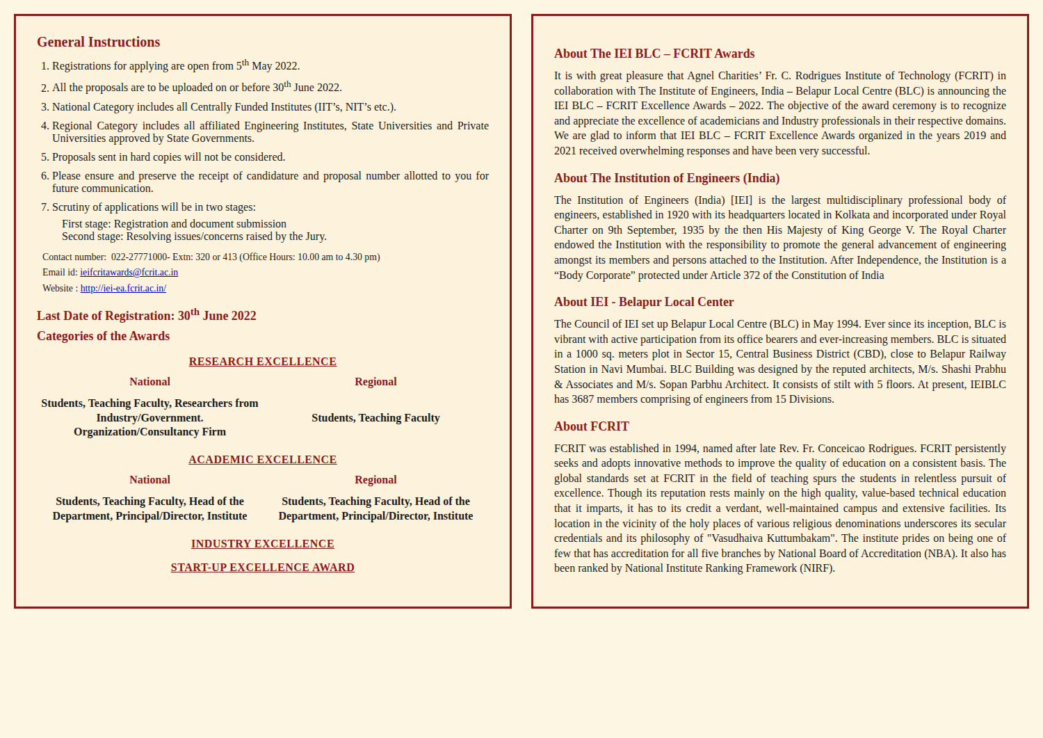General Instructions
Registrations for applying are open from 5th May 2022.
All the proposals are to be uploaded on or before 30th June 2022.
National Category includes all Centrally Funded Institutes (IIT’s, NIT’s etc.).
Regional Category includes all affiliated Engineering Institutes, State Universities and Private Universities approved by State Governments.
Proposals sent in hard copies will not be considered.
Please ensure and preserve the receipt of candidature and proposal number allotted to you for future communication.
Scrutiny of applications will be in two stages:
First stage: Registration and document submission
Second stage: Resolving issues/concerns raised by the Jury.
Contact number: 022-27771000- Extn: 320 or 413 (Office Hours: 10.00 am to 4.30 pm)
Email id: ieifcritawards@fcrit.ac.in
Website : http://iei-ea.fcrit.ac.in/
Last Date of Registration: 30th June 2022
Categories of the Awards
RESEARCH EXCELLENCE
| National | Regional |
| --- | --- |
| Students, Teaching Faculty, Researchers from Industry/Government. Organization/Consultancy Firm | Students, Teaching Faculty |
ACADEMIC EXCELLENCE
| National | Regional |
| --- | --- |
| Students, Teaching Faculty, Head of the Department, Principal/Director, Institute | Students, Teaching Faculty, Head of the Department, Principal/Director, Institute |
INDUSTRY EXCELLENCE
START-UP EXCELLENCE AWARD
About The IEI BLC – FCRIT Awards
It is with great pleasure that Agnel Charities’ Fr. C. Rodrigues Institute of Technology (FCRIT) in collaboration with The Institute of Engineers, India – Belapur Local Centre (BLC) is announcing the IEI BLC – FCRIT Excellence Awards – 2022. The objective of the award ceremony is to recognize and appreciate the excellence of academicians and Industry professionals in their respective domains. We are glad to inform that IEI BLC – FCRIT Excellence Awards organized in the years 2019 and 2021 received overwhelming responses and have been very successful.
About The Institution of Engineers (India)
The Institution of Engineers (India) [IEI] is the largest multidisciplinary professional body of engineers, established in 1920 with its headquarters located in Kolkata and incorporated under Royal Charter on 9th September, 1935 by the then His Majesty of King George V. The Royal Charter endowed the Institution with the responsibility to promote the general advancement of engineering amongst its members and persons attached to the Institution. After Independence, the Institution is a “Body Corporate” protected under Article 372 of the Constitution of India
About IEI - Belapur Local Center
The Council of IEI set up Belapur Local Centre (BLC) in May 1994. Ever since its inception, BLC is vibrant with active participation from its office bearers and ever-increasing members. BLC is situated in a 1000 sq. meters plot in Sector 15, Central Business District (CBD), close to Belapur Railway Station in Navi Mumbai. BLC Building was designed by the reputed architects, M/s. Shashi Prabhu & Associates and M/s. Sopan Parbhu Architect. It consists of stilt with 5 floors. At present, IEIBLC has 3687 members comprising of engineers from 15 Divisions.
About FCRIT
FCRIT was established in 1994, named after late Rev. Fr. Conceicao Rodrigues. FCRIT persistently seeks and adopts innovative methods to improve the quality of education on a consistent basis. The global standards set at FCRIT in the field of teaching spurs the students in relentless pursuit of excellence. Though its reputation rests mainly on the high quality, value-based technical education that it imparts, it has to its credit a verdant, well-maintained campus and extensive facilities. Its location in the vicinity of the holy places of various religious denominations underscores its secular credentials and its philosophy of "Vasudhaiva Kuttumbakam". The institute prides on being one of few that has accreditation for all five branches by National Board of Accreditation (NBA). It also has been ranked by National Institute Ranking Framework (NIRF).